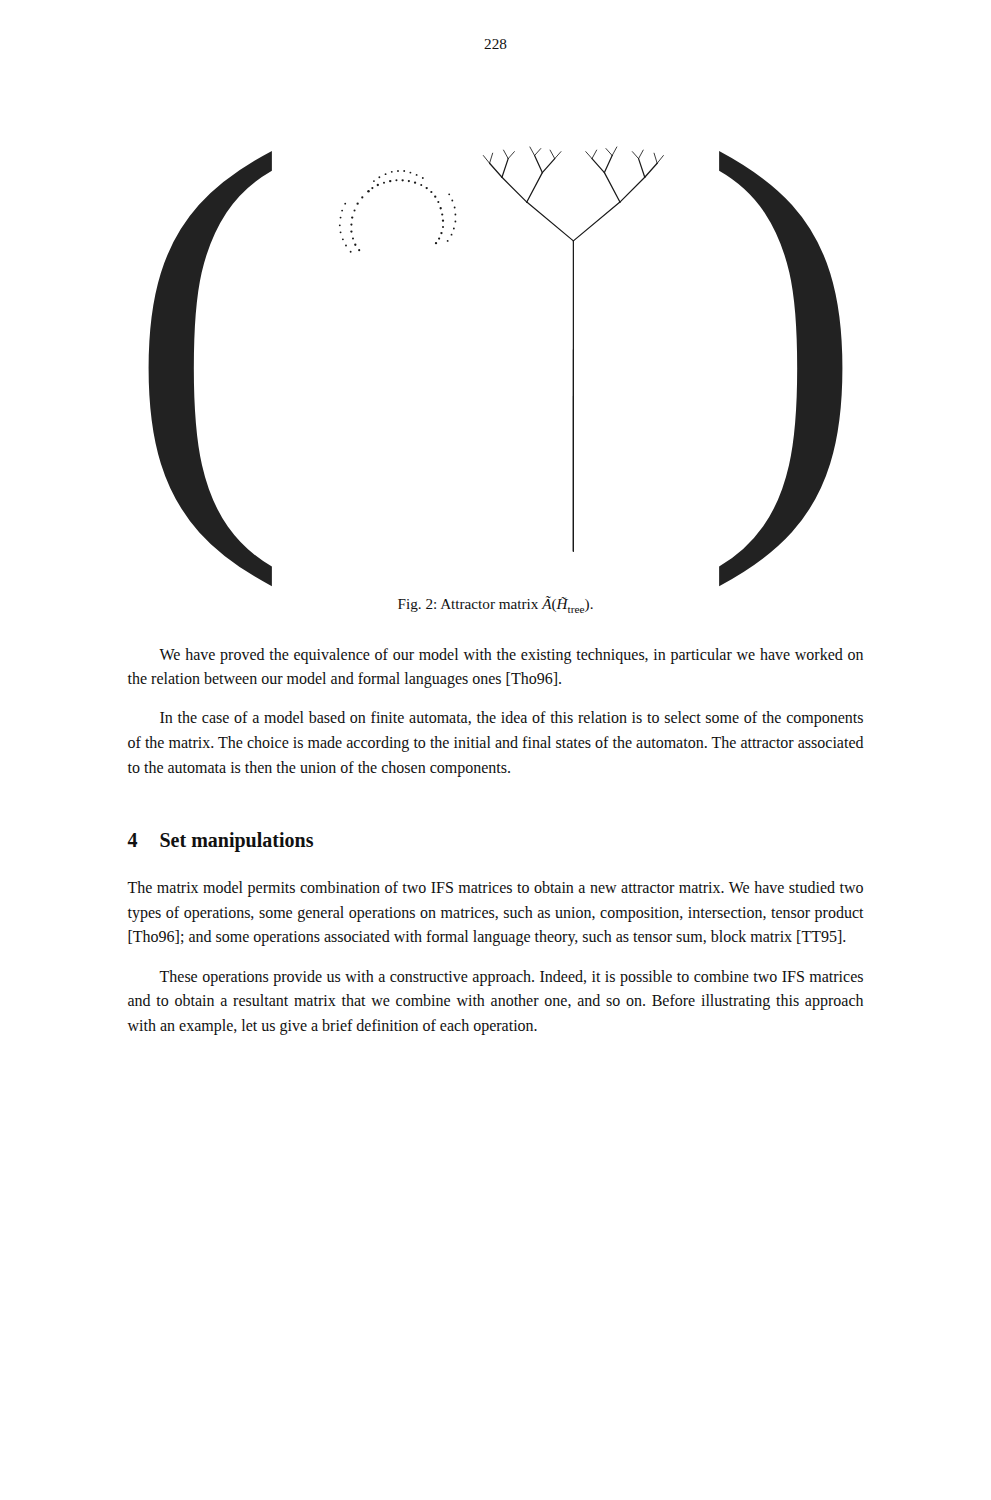228
(
)
Fig. 2: Attractor matrix Ã(H̃tree).
We have proved the equivalence of our model with the existing techniques, in particular we have worked on the relation between our model and formal languages ones [Tho96].
In the case of a model based on finite automata, the idea of this relation is to select some of the components of the matrix. The choice is made according to the initial and final states of the automaton. The attractor associated to the automata is then the union of the chosen components.
4 Set manipulations
The matrix model permits combination of two IFS matrices to obtain a new attractor matrix. We have studied two types of operations, some general operations on matrices, such as union, composition, intersection, tensor product [Tho96]; and some operations associated with formal language theory, such as tensor sum, block matrix [TT95].
These operations provide us with a constructive approach. Indeed, it is possible to combine two IFS matrices and to obtain a resultant matrix that we combine with another one, and so on. Before illustrating this approach with an example, let us give a brief definition of each operation.